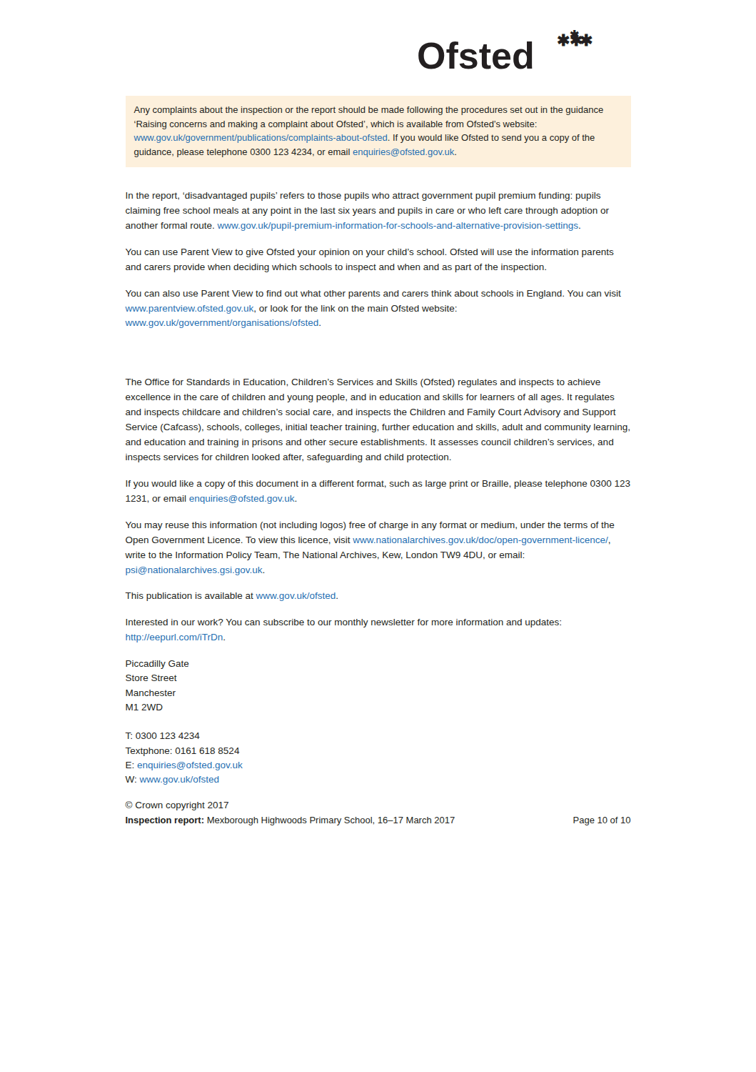Any complaints about the inspection or the report should be made following the procedures set out in the guidance ‘Raising concerns and making a complaint about Ofsted’, which is available from Ofsted’s website: www.gov.uk/government/publications/complaints-about-ofsted. If you would like Ofsted to send you a copy of the guidance, please telephone 0300 123 4234, or email enquiries@ofsted.gov.uk.
In the report, ‘disadvantaged pupils’ refers to those pupils who attract government pupil premium funding: pupils claiming free school meals at any point in the last six years and pupils in care or who left care through adoption or another formal route. www.gov.uk/pupil-premium-information-for-schools-and-alternative-provision-settings.
You can use Parent View to give Ofsted your opinion on your child’s school. Ofsted will use the information parents and carers provide when deciding which schools to inspect and when and as part of the inspection.
You can also use Parent View to find out what other parents and carers think about schools in England. You can visit www.parentview.ofsted.gov.uk, or look for the link on the main Ofsted website: www.gov.uk/government/organisations/ofsted.
The Office for Standards in Education, Children’s Services and Skills (Ofsted) regulates and inspects to achieve excellence in the care of children and young people, and in education and skills for learners of all ages. It regulates and inspects childcare and children’s social care, and inspects the Children and Family Court Advisory and Support Service (Cafcass), schools, colleges, initial teacher training, further education and skills, adult and community learning, and education and training in prisons and other secure establishments. It assesses council children’s services, and inspects services for children looked after, safeguarding and child protection.
If you would like a copy of this document in a different format, such as large print or Braille, please telephone 0300 123 1231, or email enquiries@ofsted.gov.uk.
You may reuse this information (not including logos) free of charge in any format or medium, under the terms of the Open Government Licence. To view this licence, visit www.nationalarchives.gov.uk/doc/open-government-licence/, write to the Information Policy Team, The National Archives, Kew, London TW9 4DU, or email: psi@nationalarchives.gsi.gov.uk.
This publication is available at www.gov.uk/ofsted.
Interested in our work? You can subscribe to our monthly newsletter for more information and updates: http://eepurl.com/iTrDn.
Piccadilly Gate
Store Street
Manchester
M1 2WD
T: 0300 123 4234
Textphone: 0161 618 8524
E: enquiries@ofsted.gov.uk
W: www.gov.uk/ofsted
© Crown copyright 2017
Inspection report: Mexborough Highwoods Primary School, 16–17 March 2017
Page 10 of 10